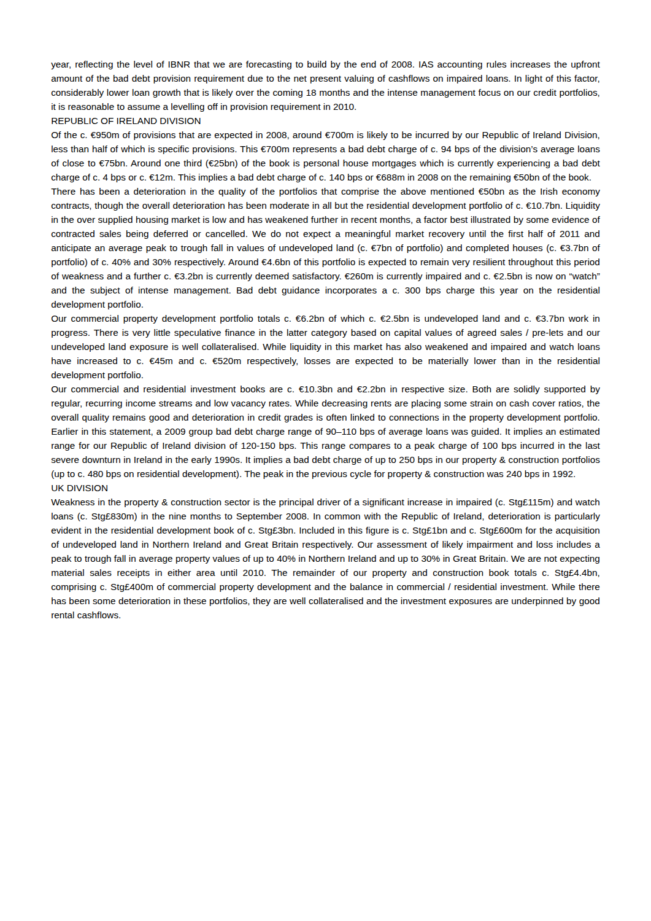year, reflecting the level of IBNR that we are forecasting to build by the end of 2008. IAS accounting rules increases the upfront amount of the bad debt provision requirement due to the net present valuing of cashflows on impaired loans. In light of this factor, considerably lower loan growth that is likely over the coming 18 months and the intense management focus on our credit portfolios, it is reasonable to assume a levelling off in provision requirement in 2010.
Republic of Ireland Division
Of the c. €950m of provisions that are expected in 2008, around €700m is likely to be incurred by our Republic of Ireland Division, less than half of which is specific provisions. This €700m represents a bad debt charge of c. 94 bps of the division’s average loans of close to €75bn. Around one third (€25bn) of the book is personal house mortgages which is currently experiencing a bad debt charge of c. 4 bps or c. €12m. This implies a bad debt charge of c. 140 bps or €688m in 2008 on the remaining €50bn of the book.
There has been a deterioration in the quality of the portfolios that comprise the above mentioned €50bn as the Irish economy contracts, though the overall deterioration has been moderate in all but the residential development portfolio of c. €10.7bn. Liquidity in the over supplied housing market is low and has weakened further in recent months, a factor best illustrated by some evidence of contracted sales being deferred or cancelled. We do not expect a meaningful market recovery until the first half of 2011 and anticipate an average peak to trough fall in values of undeveloped land (c. €7bn of portfolio) and completed houses (c. €3.7bn of portfolio) of c. 40% and 30% respectively. Around €4.6bn of this portfolio is expected to remain very resilient throughout this period of weakness and a further c. €3.2bn is currently deemed satisfactory. €260m is currently impaired and c. €2.5bn is now on “watch” and the subject of intense management. Bad debt guidance incorporates a c. 300 bps charge this year on the residential development portfolio.
Our commercial property development portfolio totals c. €6.2bn of which c. €2.5bn is undeveloped land and c. €3.7bn work in progress. There is very little speculative finance in the latter category based on capital values of agreed sales / pre-lets and our undeveloped land exposure is well collateralised. While liquidity in this market has also weakened and impaired and watch loans have increased to c. €45m and c. €520m respectively, losses are expected to be materially lower than in the residential development portfolio.
Our commercial and residential investment books are c. €10.3bn and €2.2bn in respective size. Both are solidly supported by regular, recurring income streams and low vacancy rates. While decreasing rents are placing some strain on cash cover ratios, the overall quality remains good and deterioration in credit grades is often linked to connections in the property development portfolio. Earlier in this statement, a 2009 group bad debt charge range of 90–110 bps of average loans was guided. It implies an estimated range for our Republic of Ireland division of 120-150 bps. This range compares to a peak charge of 100 bps incurred in the last severe downturn in Ireland in the early 1990s. It implies a bad debt charge of up to 250 bps in our property & construction portfolios (up to c. 480 bps on residential development). The peak in the previous cycle for property & construction was 240 bps in 1992.
UK Division
Weakness in the property & construction sector is the principal driver of a significant increase in impaired (c. Stg£115m) and watch loans (c. Stg£830m) in the nine months to September 2008. In common with the Republic of Ireland, deterioration is particularly evident in the residential development book of c. Stg£3bn. Included in this figure is c. Stg£1bn and c. Stg£600m for the acquisition of undeveloped land in Northern Ireland and Great Britain respectively. Our assessment of likely impairment and loss includes a peak to trough fall in average property values of up to 40% in Northern Ireland and up to 30% in Great Britain. We are not expecting material sales receipts in either area until 2010. The remainder of our property and construction book totals c. Stg£4.4bn, comprising c. Stg£400m of commercial property development and the balance in commercial / residential investment. While there has been some deterioration in these portfolios, they are well collateralised and the investment exposures are underpinned by good rental cashflows.